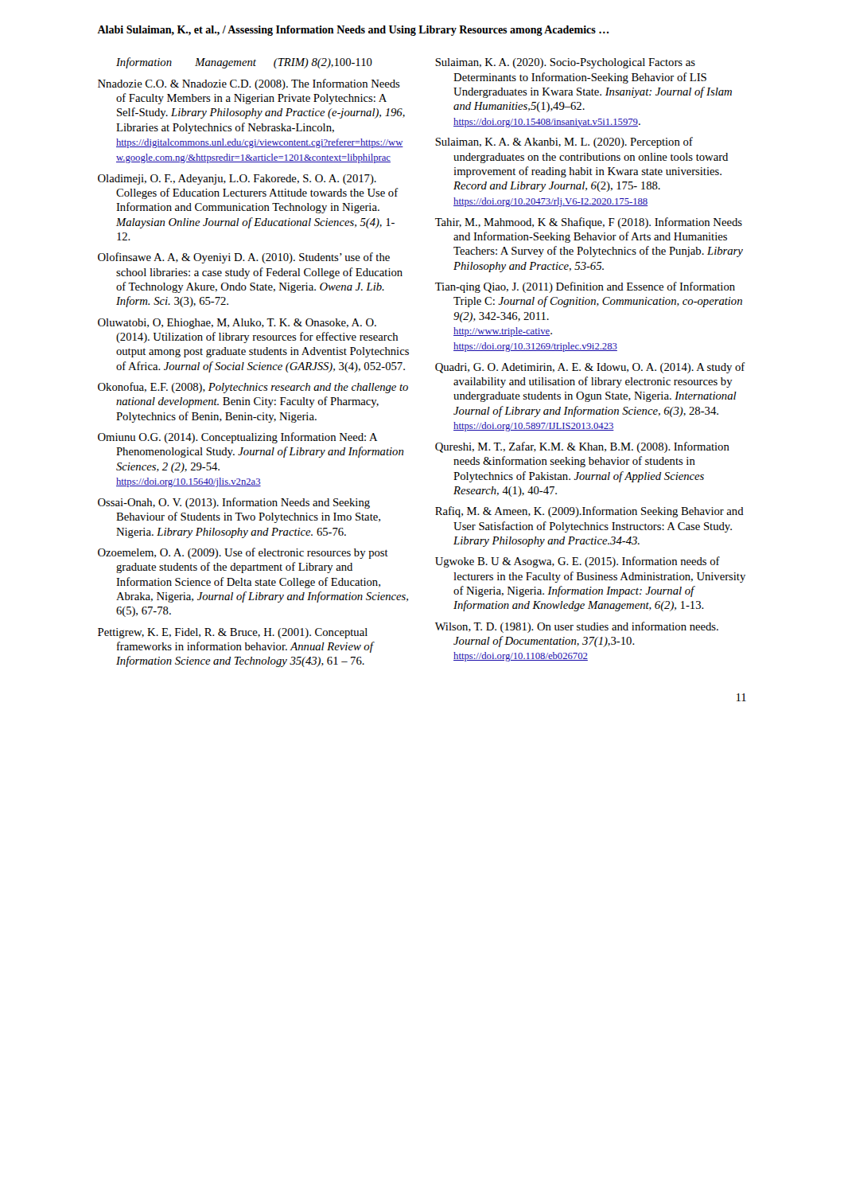Alabi Sulaiman, K., et al., / Assessing Information Needs and Using Library Resources among Academics …
Information Management (TRIM) 8(2), 100-110
Nnadozie C.O. & Nnadozie C.D. (2008). The Information Needs of Faculty Members in a Nigerian Private Polytechnics: A Self-Study. Library Philosophy and Practice (e-journal), 196, Libraries at Polytechnics of Nebraska-Lincoln, https://digitalcommons.unl.edu/cgi/viewcontent.cgi?referer=https://www.google.com.ng/&httpsredir=1&article=1201&context=libphilprac
Oladimeji, O. F., Adeyanju, L.O. Fakorede, S. O. A. (2017). Colleges of Education Lecturers Attitude towards the Use of Information and Communication Technology in Nigeria. Malaysian Online Journal of Educational Sciences, 5(4), 1-12.
Olofinsawe A. A, & Oyeniyi D. A. (2010). Students’ use of the school libraries: a case study of Federal College of Education of Technology Akure, Ondo State, Nigeria. Owena J. Lib. Inform. Sci. 3(3), 65-72.
Oluwatobi, O, Ehioghae, M, Aluko, T. K. & Onasoke, A. O. (2014). Utilization of library resources for effective research output among post graduate students in Adventist Polytechnics of Africa. Journal of Social Science (GARJSS), 3(4), 052-057.
Okonofua, E.F. (2008), Polytechnics research and the challenge to national development. Benin City: Faculty of Pharmacy, Polytechnics of Benin, Benin-city, Nigeria.
Omiunu O.G. (2014). Conceptualizing Information Need: A Phenomenological Study. Journal of Library and Information Sciences, 2 (2), 29-54. https://doi.org/10.15640/jlis.v2n2a3
Ossai-Onah, O. V. (2013). Information Needs and Seeking Behaviour of Students in Two Polytechnics in Imo State, Nigeria. Library Philosophy and Practice. 65-76.
Ozoemelem, O. A. (2009). Use of electronic resources by post graduate students of the department of Library and Information Science of Delta state College of Education, Abraka, Nigeria, Journal of Library and Information Sciences, 6(5), 67-78.
Pettigrew, K. E, Fidel, R. & Bruce, H. (2001). Conceptual frameworks in information behavior. Annual Review of Information Science and Technology 35(43), 61 – 76.
Sulaiman, K. A. (2020). Socio-Psychological Factors as Determinants to Information-Seeking Behavior of LIS Undergraduates in Kwara State. Insaniyat: Journal of Islam and Humanities,5(1),49–62. https://doi.org/10.15408/insaniyat.v5i1.15979.
Sulaiman, K. A. & Akanbi, M. L. (2020). Perception of undergraduates on the contributions on online tools toward improvement of reading habit in Kwara state universities. Record and Library Journal, 6(2), 175- 188. https://doi.org/10.20473/rlj.V6-I2.2020.175-188
Tahir, M., Mahmood, K & Shafique, F (2018). Information Needs and Information-Seeking Behavior of Arts and Humanities Teachers: A Survey of the Polytechnics of the Punjab. Library Philosophy and Practice, 53-65.
Tian-qing Qiao, J. (2011) Definition and Essence of Information Triple C: Journal of Cognition, Communication, co-operation 9(2), 342-346, 2011. http://www.triple-cative. https://doi.org/10.31269/triplec.v9i2.283
Quadri, G. O. Adetimirin, A. E. & Idowu, O. A. (2014). A study of availability and utilisation of library electronic resources by undergraduate students in Ogun State, Nigeria. International Journal of Library and Information Science, 6(3), 28-34. https://doi.org/10.5897/IJLIS2013.0423
Qureshi, M. T., Zafar, K.M. & Khan, B.M. (2008). Information needs &information seeking behavior of students in Polytechnics of Pakistan. Journal of Applied Sciences Research, 4(1), 40-47.
Rafiq, M. & Ameen, K. (2009).Information Seeking Behavior and User Satisfaction of Polytechnics Instructors: A Case Study. Library Philosophy and Practice.34-43.
Ugwoke B. U & Asogwa, G. E. (2015). Information needs of lecturers in the Faculty of Business Administration, University of Nigeria, Nigeria. Information Impact: Journal of Information and Knowledge Management, 6(2), 1-13.
Wilson, T. D. (1981). On user studies and information needs. Journal of Documentation, 37(1), 3-10. https://doi.org/10.1108/eb026702
11